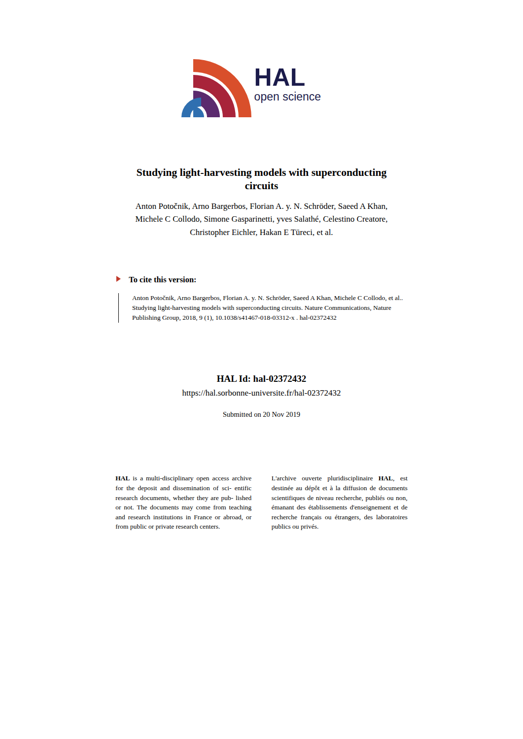HAL
open science
Studying light-harvesting models with superconducting
circuits
Anton Potočnik, Arno Bargerbos, Florian A. y. N. Schröder, Saeed A Khan,
Michele C Collodo, Simone Gasparinetti, yves Salathé, Celestino Creatore,
Christopher Eichler, Hakan E Türeci, et al.
To cite this version:
Anton Potočnik, Arno Bargerbos, Florian A. y. N. Schröder, Saeed A Khan, Michele C Collodo, et al.. Studying light-harvesting models with superconducting circuits. Nature Communications, Nature Publishing Group, 2018, 9 (1), 10.1038/s41467-018-03312-x . hal-02372432
HAL Id: hal-02372432
https://hal.sorbonne-universite.fr/hal-02372432
Submitted on 20 Nov 2019
HAL is a multi-disciplinary open access archive for the deposit and dissemination of sci- entific research documents, whether they are pub- lished or not. The documents may come from teaching and research institutions in France or abroad, or from public or private research centers.
L'archive ouverte pluridisciplinaire HAL, est destinée au dépôt et à la diffusion de documents scientifiques de niveau recherche, publiés ou non, émanant des établissements d'enseignement et de recherche français ou étrangers, des laboratoires publics ou privés.